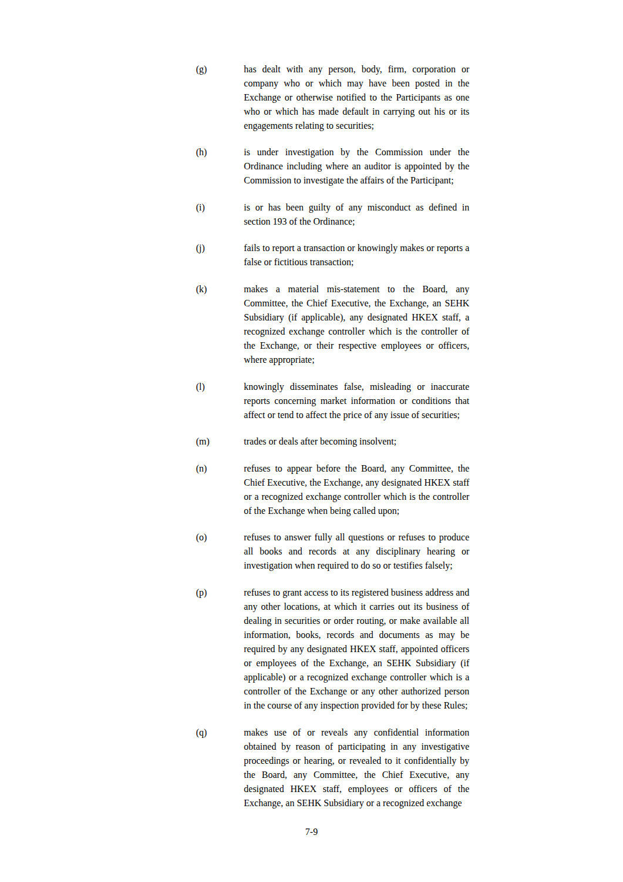(g)
has dealt with any person, body, firm, corporation or company who or which may have been posted in the Exchange or otherwise notified to the Participants as one who or which has made default in carrying out his or its engagements relating to securities;
(h)
is under investigation by the Commission under the Ordinance including where an auditor is appointed by the Commission to investigate the affairs of the Participant;
(i)
is or has been guilty of any misconduct as defined in section 193 of the Ordinance;
(j)
fails to report a transaction or knowingly makes or reports a false or fictitious transaction;
(k)
makes a material mis-statement to the Board, any Committee, the Chief Executive, the Exchange, an SEHK Subsidiary (if applicable), any designated HKEX staff, a recognized exchange controller which is the controller of the Exchange, or their respective employees or officers, where appropriate;
(l)
knowingly disseminates false, misleading or inaccurate reports concerning market information or conditions that affect or tend to affect the price of any issue of securities;
(m)
trades or deals after becoming insolvent;
(n)
refuses to appear before the Board, any Committee, the Chief Executive, the Exchange, any designated HKEX staff or a recognized exchange controller which is the controller of the Exchange when being called upon;
(o)
refuses to answer fully all questions or refuses to produce all books and records at any disciplinary hearing or investigation when required to do so or testifies falsely;
(p)
refuses to grant access to its registered business address and any other locations, at which it carries out its business of dealing in securities or order routing, or make available all information, books, records and documents as may be required by any designated HKEX staff, appointed officers or employees of the Exchange, an SEHK Subsidiary (if applicable) or a recognized exchange controller which is a controller of the Exchange or any other authorized person in the course of any inspection provided for by these Rules;
(q)
makes use of or reveals any confidential information obtained by reason of participating in any investigative proceedings or hearing, or revealed to it confidentially by the Board, any Committee, the Chief Executive, any designated HKEX staff, employees or officers of the Exchange, an SEHK Subsidiary or a recognized exchange
7-9